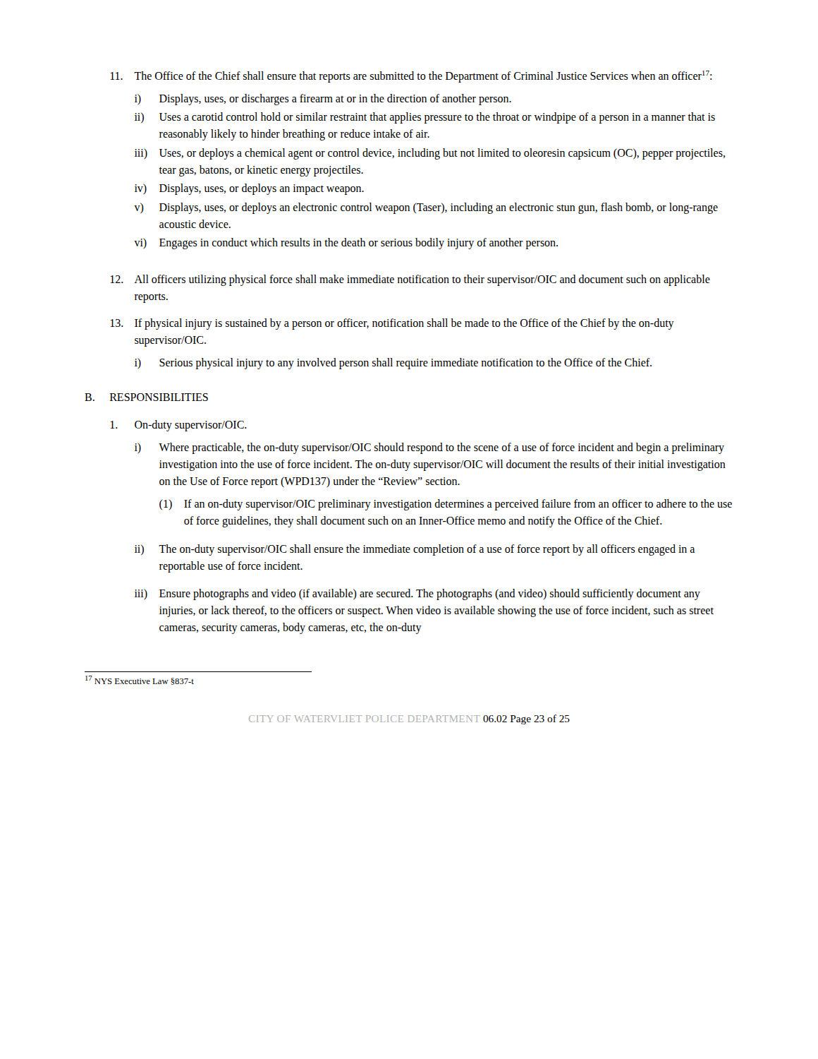11.
The Office of the Chief shall ensure that reports are submitted to the Department of Criminal Justice Services when an officer17:
i)
Displays, uses, or discharges a firearm at or in the direction of another person.
ii)
Uses a carotid control hold or similar restraint that applies pressure to the throat or windpipe of a person in a manner that is reasonably likely to hinder breathing or reduce intake of air.
iii)
Uses, or deploys a chemical agent or control device, including but not limited to oleoresin capsicum (OC), pepper projectiles, tear gas, batons, or kinetic energy projectiles.
iv)
Displays, uses, or deploys an impact weapon.
v)
Displays, uses, or deploys an electronic control weapon (Taser), including an electronic stun gun, flash bomb, or long-range acoustic device.
vi)
Engages in conduct which results in the death or serious bodily injury of another person.
12.
All officers utilizing physical force shall make immediate notification to their supervisor/OIC and document such on applicable reports.
13.
If physical injury is sustained by a person or officer, notification shall be made to the Office of the Chief by the on-duty supervisor/OIC.
i)
Serious physical injury to any involved person shall require immediate notification to the Office of the Chief.
B.
RESPONSIBILITIES
1.
On-duty supervisor/OIC.
i)
Where practicable, the on-duty supervisor/OIC should respond to the scene of a use of force incident and begin a preliminary investigation into the use of force incident. The on-duty supervisor/OIC will document the results of their initial investigation on the Use of Force report (WPD137) under the “Review” section.
(1)
If an on-duty supervisor/OIC preliminary investigation determines a perceived failure from an officer to adhere to the use of force guidelines, they shall document such on an Inner-Office memo and notify the Office of the Chief.
ii)
The on-duty supervisor/OIC shall ensure the immediate completion of a use of force report by all officers engaged in a reportable use of force incident.
iii)
Ensure photographs and video (if available) are secured. The photographs (and video) should sufficiently document any injuries, or lack thereof, to the officers or suspect. When video is available showing the use of force incident, such as street cameras, security cameras, body cameras, etc, the on-duty
17 NYS Executive Law §837-t
CITY OF WATERVLIET POLICE DEPARTMENT 06.02 Page 23 of 25